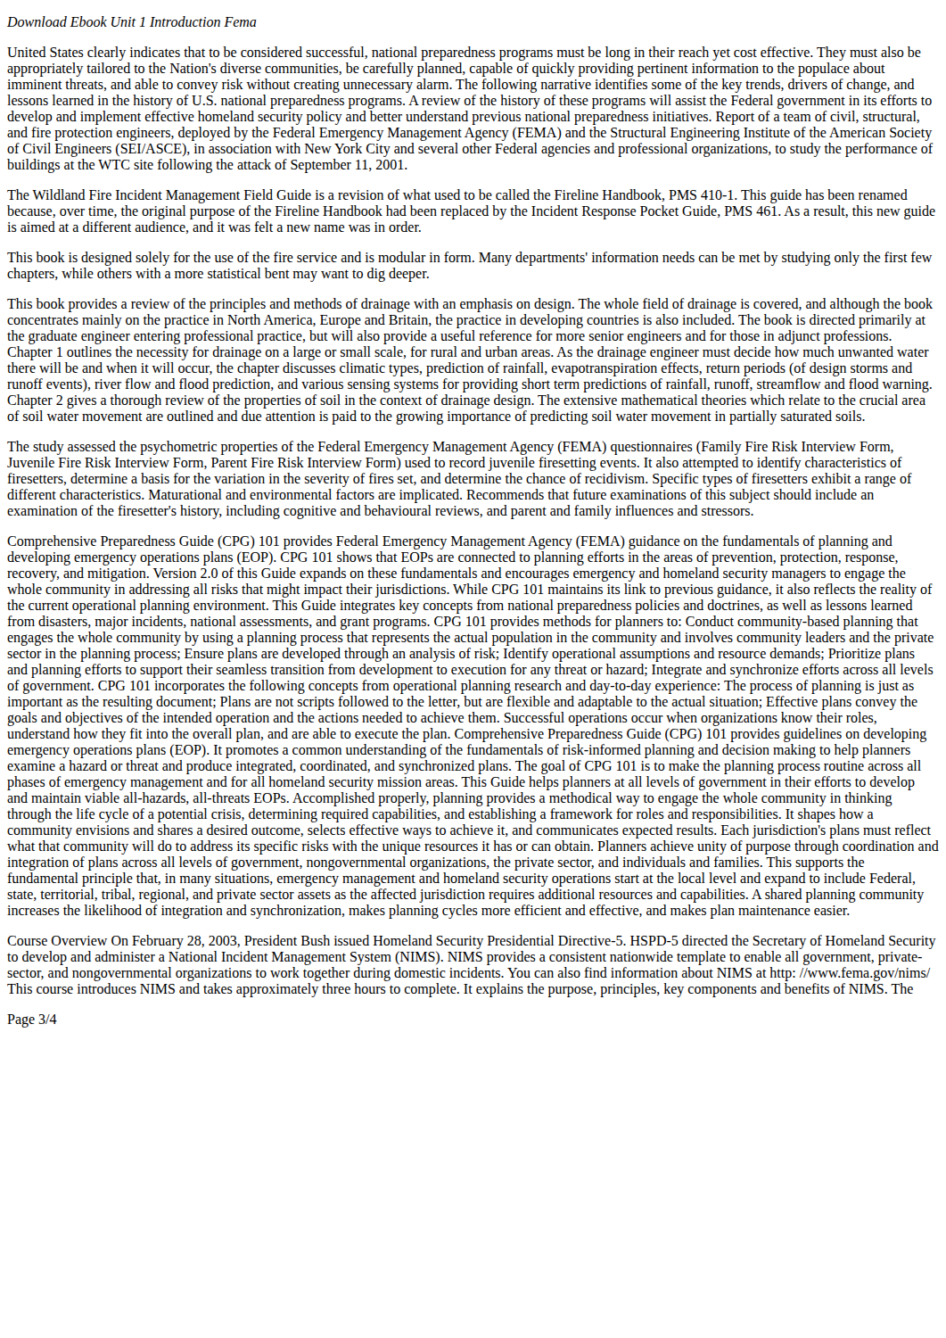Download Ebook Unit 1 Introduction Fema
United States clearly indicates that to be considered successful, national preparedness programs must be long in their reach yet cost effective. They must also be appropriately tailored to the Nation's diverse communities, be carefully planned, capable of quickly providing pertinent information to the populace about imminent threats, and able to convey risk without creating unnecessary alarm. The following narrative identifies some of the key trends, drivers of change, and lessons learned in the history of U.S. national preparedness programs. A review of the history of these programs will assist the Federal government in its efforts to develop and implement effective homeland security policy and better understand previous national preparedness initiatives. Report of a team of civil, structural, and fire protection engineers, deployed by the Federal Emergency Management Agency (FEMA) and the Structural Engineering Institute of the American Society of Civil Engineers (SEI/ASCE), in association with New York City and several other Federal agencies and professional organizations, to study the performance of buildings at the WTC site following the attack of September 11, 2001.
The Wildland Fire Incident Management Field Guide is a revision of what used to be called the Fireline Handbook, PMS 410-1. This guide has been renamed because, over time, the original purpose of the Fireline Handbook had been replaced by the Incident Response Pocket Guide, PMS 461. As a result, this new guide is aimed at a different audience, and it was felt a new name was in order.
This book is designed solely for the use of the fire service and is modular in form. Many departments' information needs can be met by studying only the first few chapters, while others with a more statistical bent may want to dig deeper.
This book provides a review of the principles and methods of drainage with an emphasis on design. The whole field of drainage is covered, and although the book concentrates mainly on the practice in North America, Europe and Britain, the practice in developing countries is also included. The book is directed primarily at the graduate engineer entering professional practice, but will also provide a useful reference for more senior engineers and for those in adjunct professions. Chapter 1 outlines the necessity for drainage on a large or small scale, for rural and urban areas. As the drainage engineer must decide how much unwanted water there will be and when it will occur, the chapter discusses climatic types, prediction of rainfall, evapotranspiration effects, return periods (of design storms and runoff events), river flow and flood prediction, and various sensing systems for providing short term predictions of rainfall, runoff, streamflow and flood warning. Chapter 2 gives a thorough review of the properties of soil in the context of drainage design. The extensive mathematical theories which relate to the crucial area of soil water movement are outlined and due attention is paid to the growing importance of predicting soil water movement in partially saturated soils.
The study assessed the psychometric properties of the Federal Emergency Management Agency (FEMA) questionnaires (Family Fire Risk Interview Form, Juvenile Fire Risk Interview Form, Parent Fire Risk Interview Form) used to record juvenile firesetting events. It also attempted to identify characteristics of firesetters, determine a basis for the variation in the severity of fires set, and determine the chance of recidivism. Specific types of firesetters exhibit a range of different characteristics. Maturational and environmental factors are implicated. Recommends that future examinations of this subject should include an examination of the firesetter's history, including cognitive and behavioural reviews, and parent and family influences and stressors.
Comprehensive Preparedness Guide (CPG) 101 provides Federal Emergency Management Agency (FEMA) guidance on the fundamentals of planning and developing emergency operations plans (EOP). CPG 101 shows that EOPs are connected to planning efforts in the areas of prevention, protection, response, recovery, and mitigation. Version 2.0 of this Guide expands on these fundamentals and encourages emergency and homeland security managers to engage the whole community in addressing all risks that might impact their jurisdictions. While CPG 101 maintains its link to previous guidance, it also reflects the reality of the current operational planning environment. This Guide integrates key concepts from national preparedness policies and doctrines, as well as lessons learned from disasters, major incidents, national assessments, and grant programs. CPG 101 provides methods for planners to: Conduct community-based planning that engages the whole community by using a planning process that represents the actual population in the community and involves community leaders and the private sector in the planning process; Ensure plans are developed through an analysis of risk; Identify operational assumptions and resource demands; Prioritize plans and planning efforts to support their seamless transition from development to execution for any threat or hazard; Integrate and synchronize efforts across all levels of government. CPG 101 incorporates the following concepts from operational planning research and day-to-day experience: The process of planning is just as important as the resulting document; Plans are not scripts followed to the letter, but are flexible and adaptable to the actual situation; Effective plans convey the goals and objectives of the intended operation and the actions needed to achieve them. Successful operations occur when organizations know their roles, understand how they fit into the overall plan, and are able to execute the plan. Comprehensive Preparedness Guide (CPG) 101 provides guidelines on developing emergency operations plans (EOP). It promotes a common understanding of the fundamentals of risk-informed planning and decision making to help planners examine a hazard or threat and produce integrated, coordinated, and synchronized plans. The goal of CPG 101 is to make the planning process routine across all phases of emergency management and for all homeland security mission areas. This Guide helps planners at all levels of government in their efforts to develop and maintain viable all-hazards, all-threats EOPs. Accomplished properly, planning provides a methodical way to engage the whole community in thinking through the life cycle of a potential crisis, determining required capabilities, and establishing a framework for roles and responsibilities. It shapes how a community envisions and shares a desired outcome, selects effective ways to achieve it, and communicates expected results. Each jurisdiction's plans must reflect what that community will do to address its specific risks with the unique resources it has or can obtain. Planners achieve unity of purpose through coordination and integration of plans across all levels of government, nongovernmental organizations, the private sector, and individuals and families. This supports the fundamental principle that, in many situations, emergency management and homeland security operations start at the local level and expand to include Federal, state, territorial, tribal, regional, and private sector assets as the affected jurisdiction requires additional resources and capabilities. A shared planning community increases the likelihood of integration and synchronization, makes planning cycles more efficient and effective, and makes plan maintenance easier.
Course Overview On February 28, 2003, President Bush issued Homeland Security Presidential Directive-5. HSPD-5 directed the Secretary of Homeland Security to develop and administer a National Incident Management System (NIMS). NIMS provides a consistent nationwide template to enable all government, private-sector, and nongovernmental organizations to work together during domestic incidents. You can also find information about NIMS at http: //www.fema.gov/nims/ This course introduces NIMS and takes approximately three hours to complete. It explains the purpose, principles, key components and benefits of NIMS. The
Page 3/4